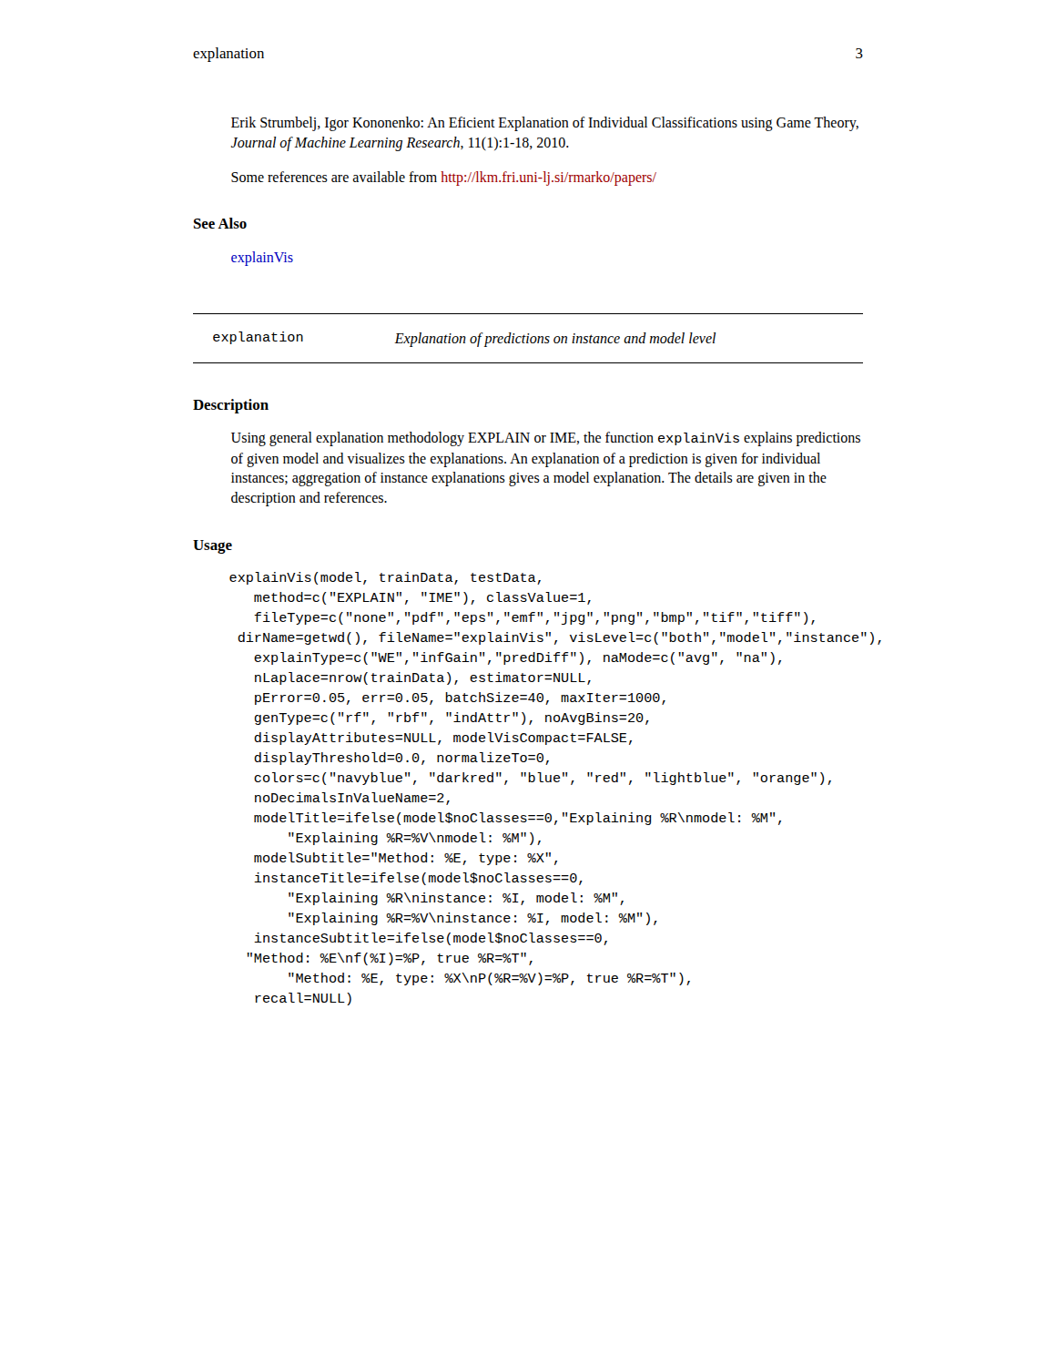explanation 3
Erik Strumbelj, Igor Kononenko: An Eficient Explanation of Individual Classifications using Game Theory, Journal of Machine Learning Research, 11(1):1-18, 2010.
Some references are available from http://lkm.fri.uni-lj.si/rmarko/papers/
See Also
explainVis
| explanation | Explanation of predictions on instance and model level |
Description
Using general explanation methodology EXPLAIN or IME, the function explainVis explains predictions of given model and visualizes the explanations. An explanation of a prediction is given for individual instances; aggregation of instance explanations gives a model explanation. The details are given in the description and references.
Usage
explainVis(model, trainData, testData,
   method=c("EXPLAIN", "IME"), classValue=1,
   fileType=c("none","pdf","eps","emf","jpg","png","bmp","tif","tiff"),
 dirName=getwd(), fileName="explainVis", visLevel=c("both","model","instance"),
   explainType=c("WE","infGain","predDiff"), naMode=c("avg", "na"),
   nLaplace=nrow(trainData), estimator=NULL,
   pError=0.05, err=0.05, batchSize=40, maxIter=1000,
   genType=c("rf", "rbf", "indAttr"), noAvgBins=20,
   displayAttributes=NULL, modelVisCompact=FALSE,
   displayThreshold=0.0, normalizeTo=0,
   colors=c("navyblue", "darkred", "blue", "red", "lightblue", "orange"),
   noDecimalsInValueName=2,
   modelTitle=ifelse(model$noClasses==0,"Explaining %R\nmodel: %M",
       "Explaining %R=%V\nmodel: %M"),
   modelSubtitle="Method: %E, type: %X",
   instanceTitle=ifelse(model$noClasses==0,
       "Explaining %R\ninstance: %I, model: %M",
       "Explaining %R=%V\ninstance: %I, model: %M"),
   instanceSubtitle=ifelse(model$noClasses==0,
  "Method: %E\nf(%I)=%P, true %R=%T",
       "Method: %E, type: %X\nP(%R=%V)=%P, true %R=%T"),
   recall=NULL)